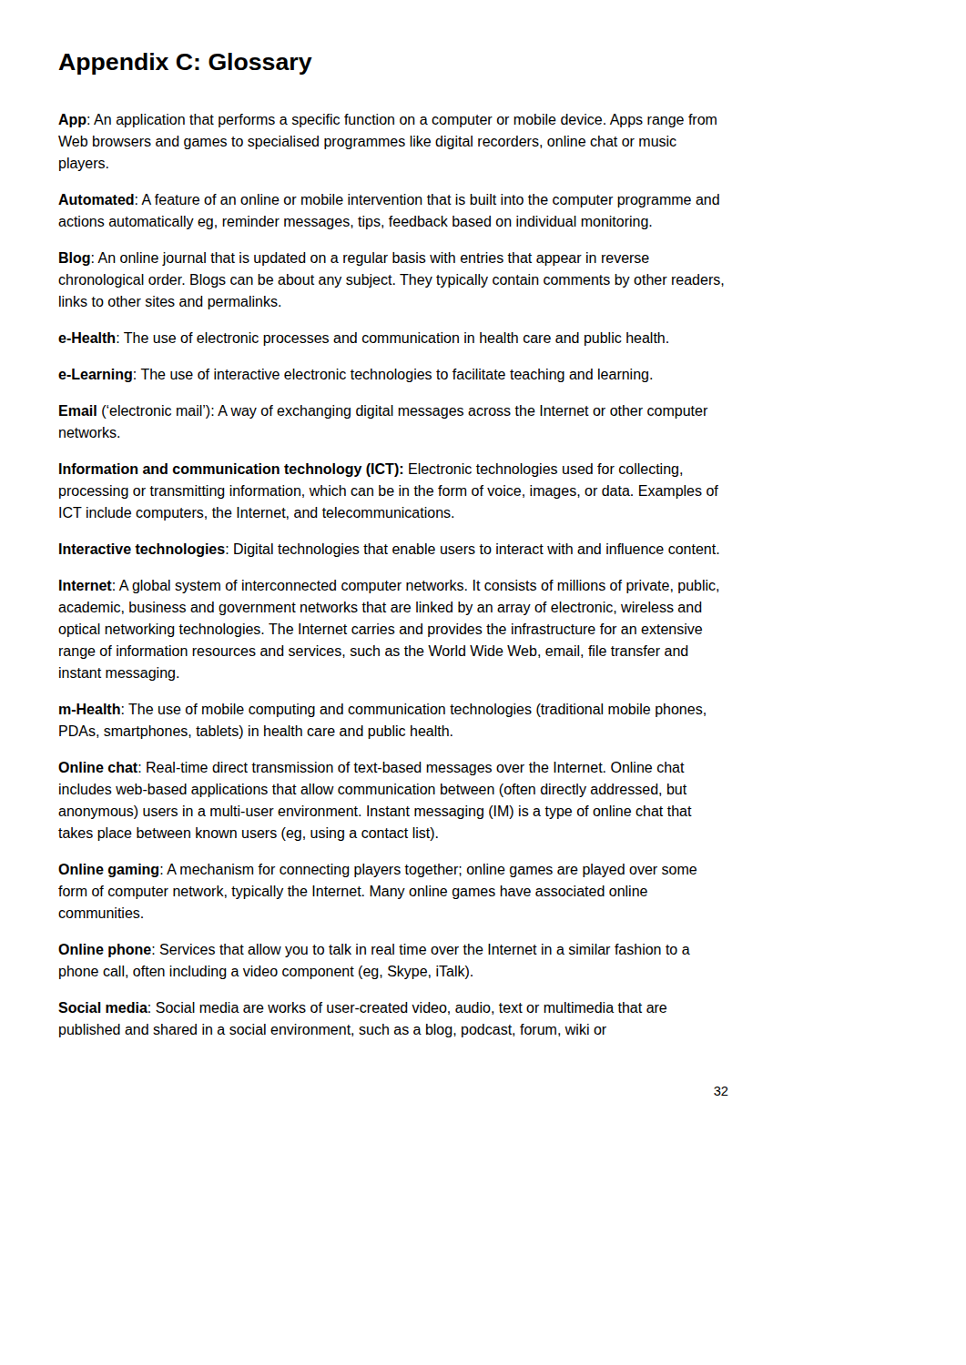Appendix C: Glossary
App: An application that performs a specific function on a computer or mobile device. Apps range from Web browsers and games to specialised programmes like digital recorders, online chat or music players.
Automated: A feature of an online or mobile intervention that is built into the computer programme and actions automatically eg, reminder messages, tips, feedback based on individual monitoring.
Blog: An online journal that is updated on a regular basis with entries that appear in reverse chronological order. Blogs can be about any subject. They typically contain comments by other readers, links to other sites and permalinks.
e-Health: The use of electronic processes and communication in health care and public health.
e-Learning: The use of interactive electronic technologies to facilitate teaching and learning.
Email (‘electronic mail’): A way of exchanging digital messages across the Internet or other computer networks.
Information and communication technology (ICT): Electronic technologies used for collecting, processing or transmitting information, which can be in the form of voice, images, or data. Examples of ICT include computers, the Internet, and telecommunications.
Interactive technologies: Digital technologies that enable users to interact with and influence content.
Internet: A global system of interconnected computer networks. It consists of millions of private, public, academic, business and government networks that are linked by an array of electronic, wireless and optical networking technologies. The Internet carries and provides the infrastructure for an extensive range of information resources and services, such as the World Wide Web, email, file transfer and instant messaging.
m-Health: The use of mobile computing and communication technologies (traditional mobile phones, PDAs, smartphones, tablets) in health care and public health.
Online chat: Real-time direct transmission of text-based messages over the Internet. Online chat includes web-based applications that allow communication between (often directly addressed, but anonymous) users in a multi-user environment. Instant messaging (IM) is a type of online chat that takes place between known users (eg, using a contact list).
Online gaming: A mechanism for connecting players together; online games are played over some form of computer network, typically the Internet. Many online games have associated online communities.
Online phone: Services that allow you to talk in real time over the Internet in a similar fashion to a phone call, often including a video component (eg, Skype, iTalk).
Social media: Social media are works of user-created video, audio, text or multimedia that are published and shared in a social environment, such as a blog, podcast, forum, wiki or
32